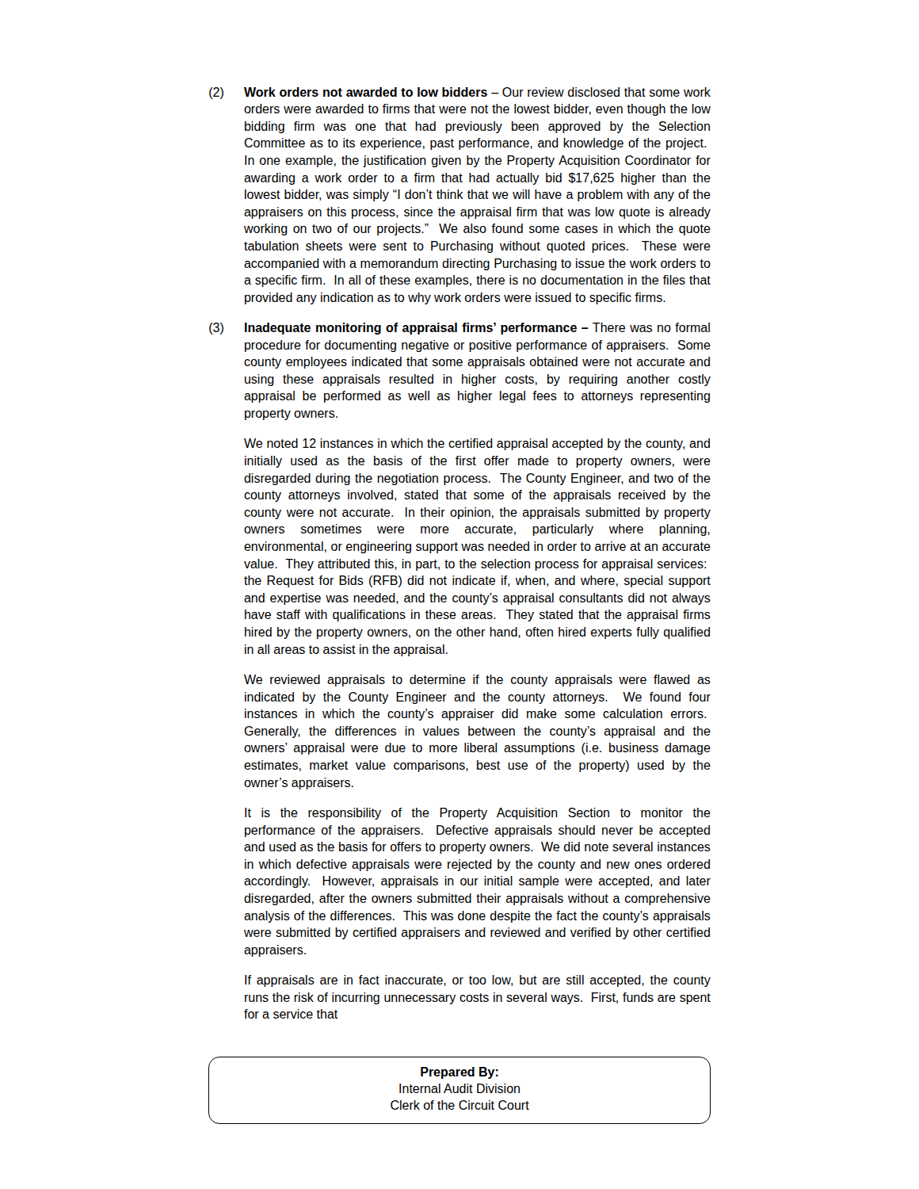(2)
Work orders not awarded to low bidders – Our review disclosed that some work orders were awarded to firms that were not the lowest bidder, even though the low bidding firm was one that had previously been approved by the Selection Committee as to its experience, past performance, and knowledge of the project. In one example, the justification given by the Property Acquisition Coordinator for awarding a work order to a firm that had actually bid $17,625 higher than the lowest bidder, was simply “I don’t think that we will have a problem with any of the appraisers on this process, since the appraisal firm that was low quote is already working on two of our projects.” We also found some cases in which the quote tabulation sheets were sent to Purchasing without quoted prices. These were accompanied with a memorandum directing Purchasing to issue the work orders to a specific firm. In all of these examples, there is no documentation in the files that provided any indication as to why work orders were issued to specific firms.
(3)
Inadequate monitoring of appraisal firms’ performance – There was no formal procedure for documenting negative or positive performance of appraisers. Some county employees indicated that some appraisals obtained were not accurate and using these appraisals resulted in higher costs, by requiring another costly appraisal be performed as well as higher legal fees to attorneys representing property owners.
We noted 12 instances in which the certified appraisal accepted by the county, and initially used as the basis of the first offer made to property owners, were disregarded during the negotiation process. The County Engineer, and two of the county attorneys involved, stated that some of the appraisals received by the county were not accurate. In their opinion, the appraisals submitted by property owners sometimes were more accurate, particularly where planning, environmental, or engineering support was needed in order to arrive at an accurate value. They attributed this, in part, to the selection process for appraisal services: the Request for Bids (RFB) did not indicate if, when, and where, special support and expertise was needed, and the county’s appraisal consultants did not always have staff with qualifications in these areas. They stated that the appraisal firms hired by the property owners, on the other hand, often hired experts fully qualified in all areas to assist in the appraisal.
We reviewed appraisals to determine if the county appraisals were flawed as indicated by the County Engineer and the county attorneys. We found four instances in which the county’s appraiser did make some calculation errors. Generally, the differences in values between the county’s appraisal and the owners’ appraisal were due to more liberal assumptions (i.e. business damage estimates, market value comparisons, best use of the property) used by the owner’s appraisers.
It is the responsibility of the Property Acquisition Section to monitor the performance of the appraisers. Defective appraisals should never be accepted and used as the basis for offers to property owners. We did note several instances in which defective appraisals were rejected by the county and new ones ordered accordingly. However, appraisals in our initial sample were accepted, and later disregarded, after the owners submitted their appraisals without a comprehensive analysis of the differences. This was done despite the fact the county’s appraisals were submitted by certified appraisers and reviewed and verified by other certified appraisers.
If appraisals are in fact inaccurate, or too low, but are still accepted, the county runs the risk of incurring unnecessary costs in several ways. First, funds are spent for a service that
Prepared By:
Internal Audit Division
Clerk of the Circuit Court